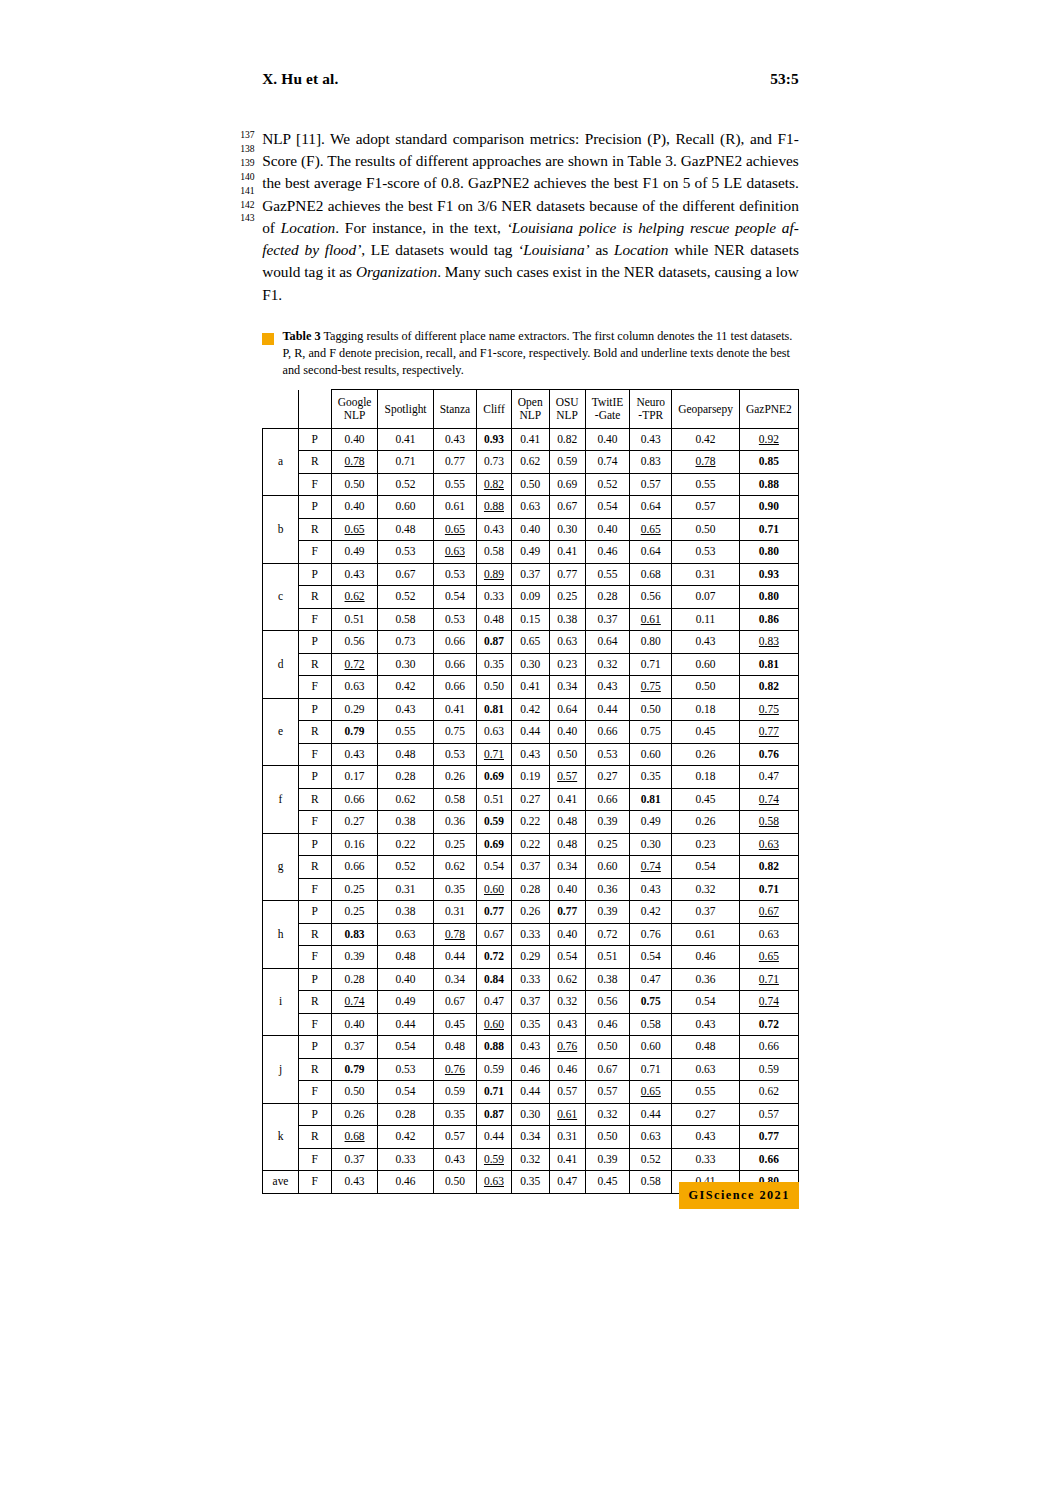X. Hu et al.
53:5
137138139140141142143
NLP [11]. We adopt standard comparison metrics: Precision (P), Recall (R), and F1-Score (F). The results of different approaches are shown in Table 3. GazPNE2 achieves the best average F1-score of 0.8. GazPNE2 achieves the best F1 on 5 of 5 LE datasets. GazPNE2 achieves the best F1 on 3/6 NER datasets because of the different definition of Location. For instance, in the text, ‘Louisiana police is helping rescue people affected by flood’, LE datasets would tag ‘Louisiana’ as Location while NER datasets would tag it as Organization. Many such cases exist in the NER datasets, causing a low F1.
Table 3 Tagging results of different place name extractors. The first column denotes the 11 test datasets. P, R, and F denote precision, recall, and F1-score, respectively. Bold and underline texts denote the best and second-best results, respectively.
| | | Google NLP | Spotlight | Stanza | Cliff | Open NLP | OSU NLP | TwitIE -Gate | Neuro -TPR | Geoparsepy | GazPNE2 |
| --- | --- | --- | --- | --- | --- | --- | --- | --- | --- | --- | --- |
| a | P | 0.40 | 0.41 | 0.43 | 0.93 | 0.41 | 0.82 | 0.40 | 0.43 | 0.42 | 0.92 |
| R | 0.78 | 0.71 | 0.77 | 0.73 | 0.62 | 0.59 | 0.74 | 0.83 | 0.78 | 0.85 |
| F | 0.50 | 0.52 | 0.55 | 0.82 | 0.50 | 0.69 | 0.52 | 0.57 | 0.55 | 0.88 |
| b | P | 0.40 | 0.60 | 0.61 | 0.88 | 0.63 | 0.67 | 0.54 | 0.64 | 0.57 | 0.90 |
| R | 0.65 | 0.48 | 0.65 | 0.43 | 0.40 | 0.30 | 0.40 | 0.65 | 0.50 | 0.71 |
| F | 0.49 | 0.53 | 0.63 | 0.58 | 0.49 | 0.41 | 0.46 | 0.64 | 0.53 | 0.80 |
| c | P | 0.43 | 0.67 | 0.53 | 0.89 | 0.37 | 0.77 | 0.55 | 0.68 | 0.31 | 0.93 |
| R | 0.62 | 0.52 | 0.54 | 0.33 | 0.09 | 0.25 | 0.28 | 0.56 | 0.07 | 0.80 |
| F | 0.51 | 0.58 | 0.53 | 0.48 | 0.15 | 0.38 | 0.37 | 0.61 | 0.11 | 0.86 |
| d | P | 0.56 | 0.73 | 0.66 | 0.87 | 0.65 | 0.63 | 0.64 | 0.80 | 0.43 | 0.83 |
| R | 0.72 | 0.30 | 0.66 | 0.35 | 0.30 | 0.23 | 0.32 | 0.71 | 0.60 | 0.81 |
| F | 0.63 | 0.42 | 0.66 | 0.50 | 0.41 | 0.34 | 0.43 | 0.75 | 0.50 | 0.82 |
| e | P | 0.29 | 0.43 | 0.41 | 0.81 | 0.42 | 0.64 | 0.44 | 0.50 | 0.18 | 0.75 |
| R | 0.79 | 0.55 | 0.75 | 0.63 | 0.44 | 0.40 | 0.66 | 0.75 | 0.45 | 0.77 |
| F | 0.43 | 0.48 | 0.53 | 0.71 | 0.43 | 0.50 | 0.53 | 0.60 | 0.26 | 0.76 |
| f | P | 0.17 | 0.28 | 0.26 | 0.69 | 0.19 | 0.57 | 0.27 | 0.35 | 0.18 | 0.47 |
| R | 0.66 | 0.62 | 0.58 | 0.51 | 0.27 | 0.41 | 0.66 | 0.81 | 0.45 | 0.74 |
| F | 0.27 | 0.38 | 0.36 | 0.59 | 0.22 | 0.48 | 0.39 | 0.49 | 0.26 | 0.58 |
| g | P | 0.16 | 0.22 | 0.25 | 0.69 | 0.22 | 0.48 | 0.25 | 0.30 | 0.23 | 0.63 |
| R | 0.66 | 0.52 | 0.62 | 0.54 | 0.37 | 0.34 | 0.60 | 0.74 | 0.54 | 0.82 |
| F | 0.25 | 0.31 | 0.35 | 0.60 | 0.28 | 0.40 | 0.36 | 0.43 | 0.32 | 0.71 |
| h | P | 0.25 | 0.38 | 0.31 | 0.77 | 0.26 | 0.77 | 0.39 | 0.42 | 0.37 | 0.67 |
| R | 0.83 | 0.63 | 0.78 | 0.67 | 0.33 | 0.40 | 0.72 | 0.76 | 0.61 | 0.63 |
| F | 0.39 | 0.48 | 0.44 | 0.72 | 0.29 | 0.54 | 0.51 | 0.54 | 0.46 | 0.65 |
| i | P | 0.28 | 0.40 | 0.34 | 0.84 | 0.33 | 0.62 | 0.38 | 0.47 | 0.36 | 0.71 |
| R | 0.74 | 0.49 | 0.67 | 0.47 | 0.37 | 0.32 | 0.56 | 0.75 | 0.54 | 0.74 |
| F | 0.40 | 0.44 | 0.45 | 0.60 | 0.35 | 0.43 | 0.46 | 0.58 | 0.43 | 0.72 |
| j | P | 0.37 | 0.54 | 0.48 | 0.88 | 0.43 | 0.76 | 0.50 | 0.60 | 0.48 | 0.66 |
| R | 0.79 | 0.53 | 0.76 | 0.59 | 0.46 | 0.46 | 0.67 | 0.71 | 0.63 | 0.59 |
| F | 0.50 | 0.54 | 0.59 | 0.71 | 0.44 | 0.57 | 0.57 | 0.65 | 0.55 | 0.62 |
| k | P | 0.26 | 0.28 | 0.35 | 0.87 | 0.30 | 0.61 | 0.32 | 0.44 | 0.27 | 0.57 |
| R | 0.68 | 0.42 | 0.57 | 0.44 | 0.34 | 0.31 | 0.50 | 0.63 | 0.43 | 0.77 |
| F | 0.37 | 0.33 | 0.43 | 0.59 | 0.32 | 0.41 | 0.39 | 0.52 | 0.33 | 0.66 |
| ave | F | 0.43 | 0.46 | 0.50 | 0.63 | 0.35 | 0.47 | 0.45 | 0.58 | 0.41 | 0.80 |
GIScience 2021